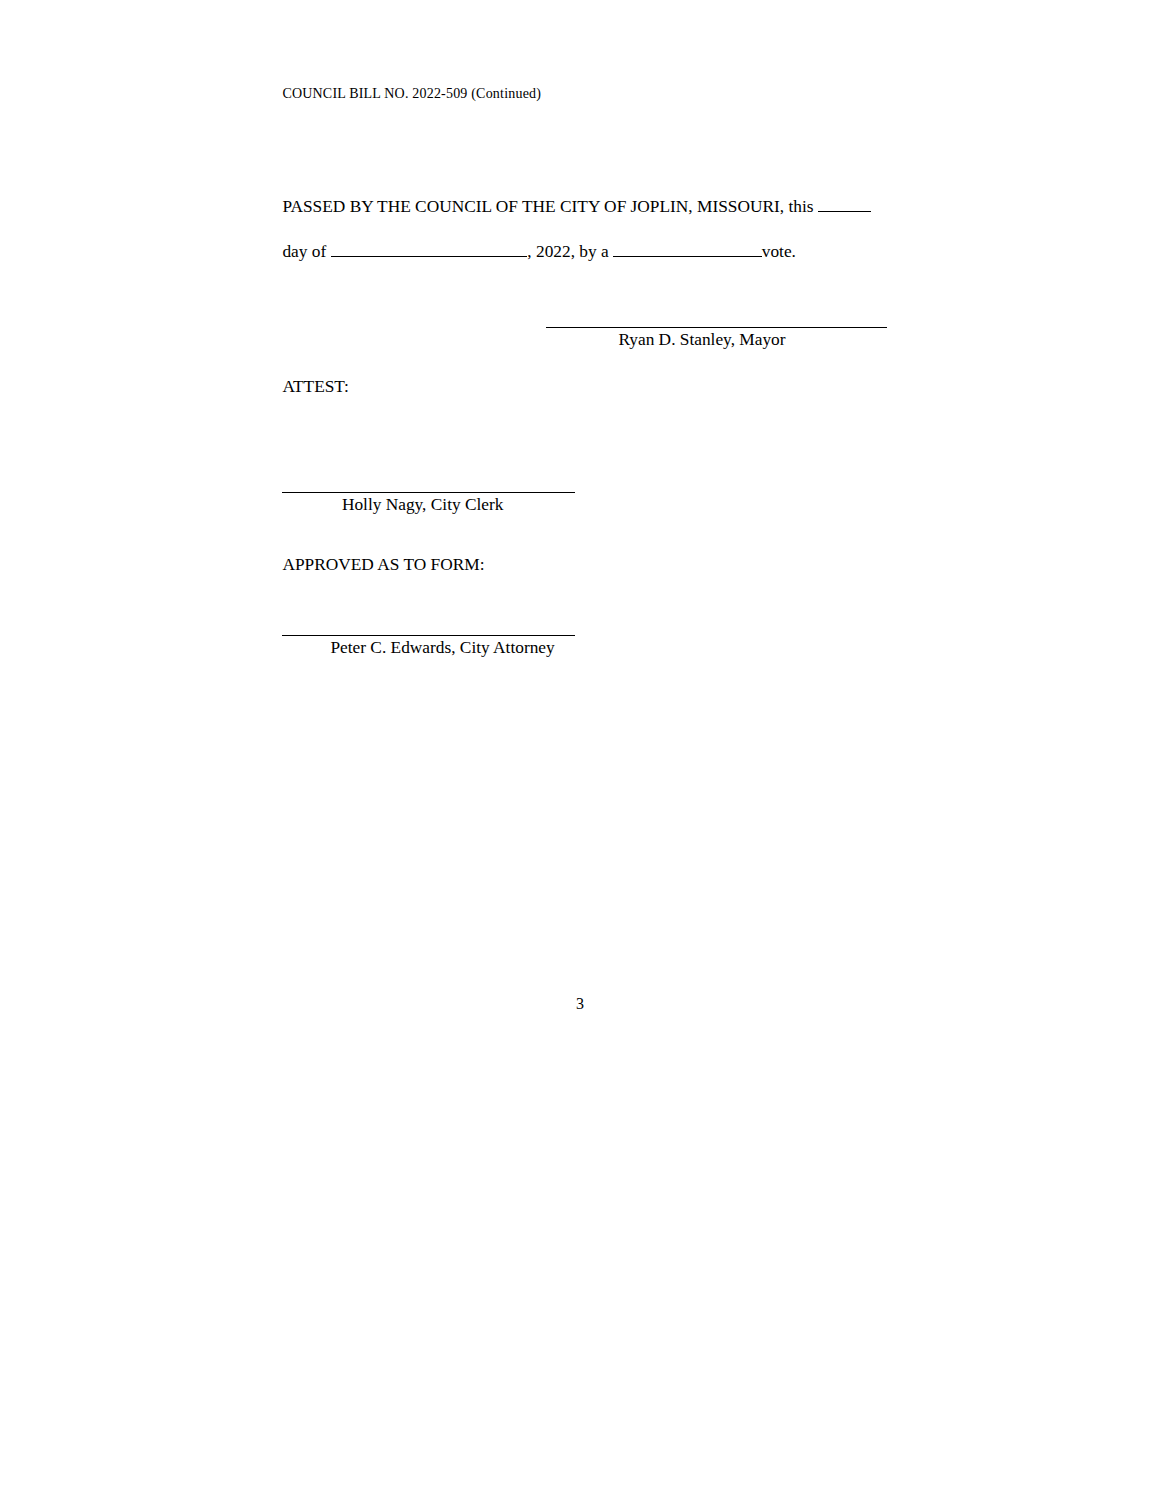COUNCIL BILL NO. 2022-509 (Continued)
PASSED BY THE COUNCIL OF THE CITY OF JOPLIN, MISSOURI, this day of , 2022, by a vote.
Ryan D. Stanley, Mayor
ATTEST:
Holly Nagy, City Clerk
APPROVED AS TO FORM:
Peter C. Edwards, City Attorney
3